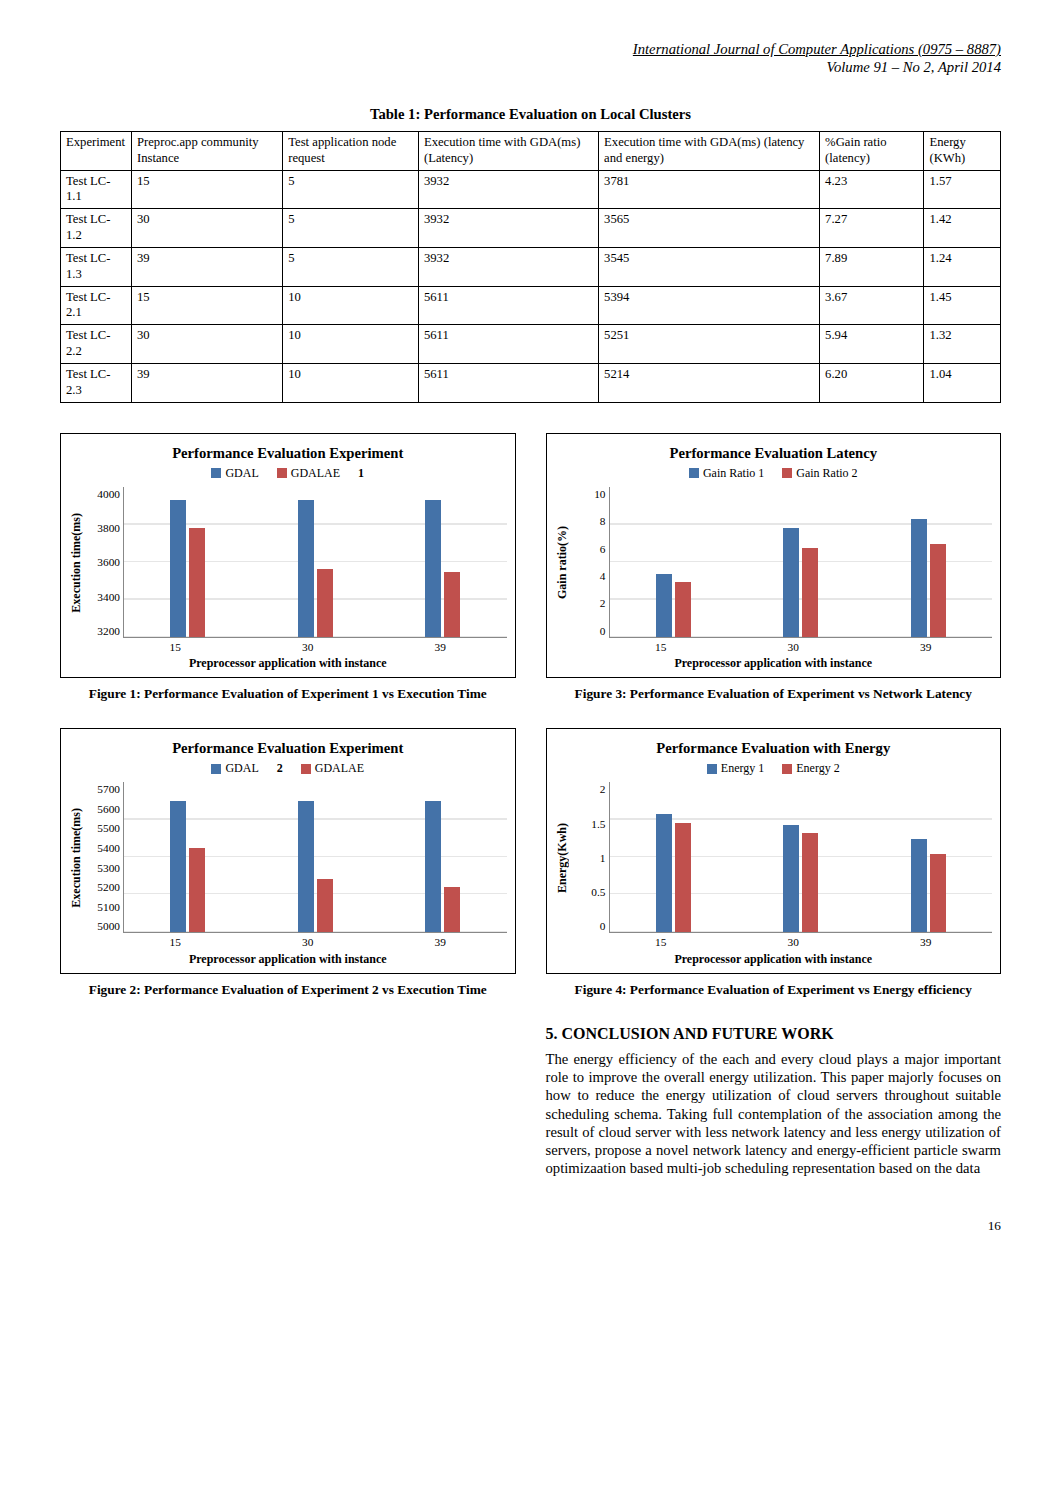International Journal of Computer Applications (0975 – 8887) Volume 91 – No 2, April 2014
Table 1: Performance Evaluation on Local Clusters
| Experiment | Preproc.app community Instance | Test application node request | Execution time with GDA(ms) (Latency) | Execution time with GDA(ms) (latency and energy) | %Gain ratio (latency) | Energy (KWh) |
| --- | --- | --- | --- | --- | --- | --- |
| Test LC-1.1 | 15 | 5 | 3932 | 3781 | 4.23 | 1.57 |
| Test LC-1.2 | 30 | 5 | 3932 | 3565 | 7.27 | 1.42 |
| Test LC-1.3 | 39 | 5 | 3932 | 3545 | 7.89 | 1.24 |
| Test LC-2.1 | 15 | 10 | 5611 | 5394 | 3.67 | 1.45 |
| Test LC-2.2 | 30 | 10 | 5611 | 5251 | 5.94 | 1.32 |
| Test LC-2.3 | 39 | 10 | 5611 | 5214 | 6.20 | 1.04 |
Performance Evaluation Experiment
GDAL GDALAE 1
Execution time(ms)
4000 3800 3600 3400 3200
15 30 39
Preprocessor application with instance
Figure 1: Performance Evaluation of Experiment 1 vs Execution Time
Performance Evaluation Experiment
GDAL 2 GDALAE
Execution time(ms)
5700 5600 5500 5400 5300 5200 5100 5000
15 30 39
Preprocessor application with instance
Figure 2: Performance Evaluation of Experiment 2 vs Execution Time
Performance Evaluation Latency
Gain Ratio 1 Gain Ratio 2
Gain ratio(%)
10 8 6 4 2 0
15 30 39
Preprocessor application with instance
Figure 3: Performance Evaluation of Experiment vs Network Latency
Performance Evaluation with Energy
Energy 1 Energy 2
Energy(Kwh)
2 1.5 1 0.5 0
15 30 39
Preprocessor application with instance
Figure 4: Performance Evaluation of Experiment vs Energy efficiency
5. CONCLUSION AND FUTURE WORK
The energy efficiency of the each and every cloud plays a major important role to improve the overall energy utilization. This paper majorly focuses on how to reduce the energy utilization of cloud servers throughout suitable scheduling schema. Taking full contemplation of the association among the result of cloud server with less network latency and less energy utilization of servers, propose a novel network latency and energy-efficient particle swarm optimizaation based multi-job scheduling representation based on the data
16